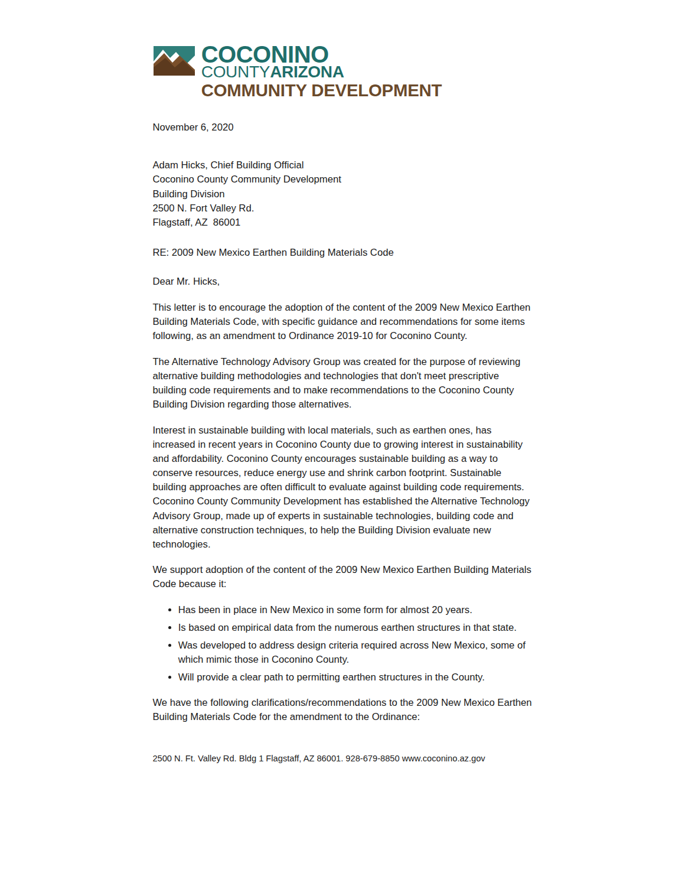COCONINO COUNTYARIZONA COMMUNITY DEVELOPMENT
November 6, 2020
Adam Hicks, Chief Building Official
Coconino County Community Development
Building Division
2500 N. Fort Valley Rd.
Flagstaff, AZ 86001
RE: 2009 New Mexico Earthen Building Materials Code
Dear Mr. Hicks,
This letter is to encourage the adoption of the content of the 2009 New Mexico Earthen Building Materials Code, with specific guidance and recommendations for some items following, as an amendment to Ordinance 2019-10 for Coconino County.
The Alternative Technology Advisory Group was created for the purpose of reviewing alternative building methodologies and technologies that don't meet prescriptive building code requirements and to make recommendations to the Coconino County Building Division regarding those alternatives.
Interest in sustainable building with local materials, such as earthen ones, has increased in recent years in Coconino County due to growing interest in sustainability and affordability. Coconino County encourages sustainable building as a way to conserve resources, reduce energy use and shrink carbon footprint. Sustainable building approaches are often difficult to evaluate against building code requirements. Coconino County Community Development has established the Alternative Technology Advisory Group, made up of experts in sustainable technologies, building code and alternative construction techniques, to help the Building Division evaluate new technologies.
We support adoption of the content of the 2009 New Mexico Earthen Building Materials Code because it:
Has been in place in New Mexico in some form for almost 20 years.
Is based on empirical data from the numerous earthen structures in that state.
Was developed to address design criteria required across New Mexico, some of which mimic those in Coconino County.
Will provide a clear path to permitting earthen structures in the County.
We have the following clarifications/recommendations to the 2009 New Mexico Earthen Building Materials Code for the amendment to the Ordinance:
2500 N. Ft. Valley Rd. Bldg 1 Flagstaff, AZ 86001. 928-679-8850 www.coconino.az.gov